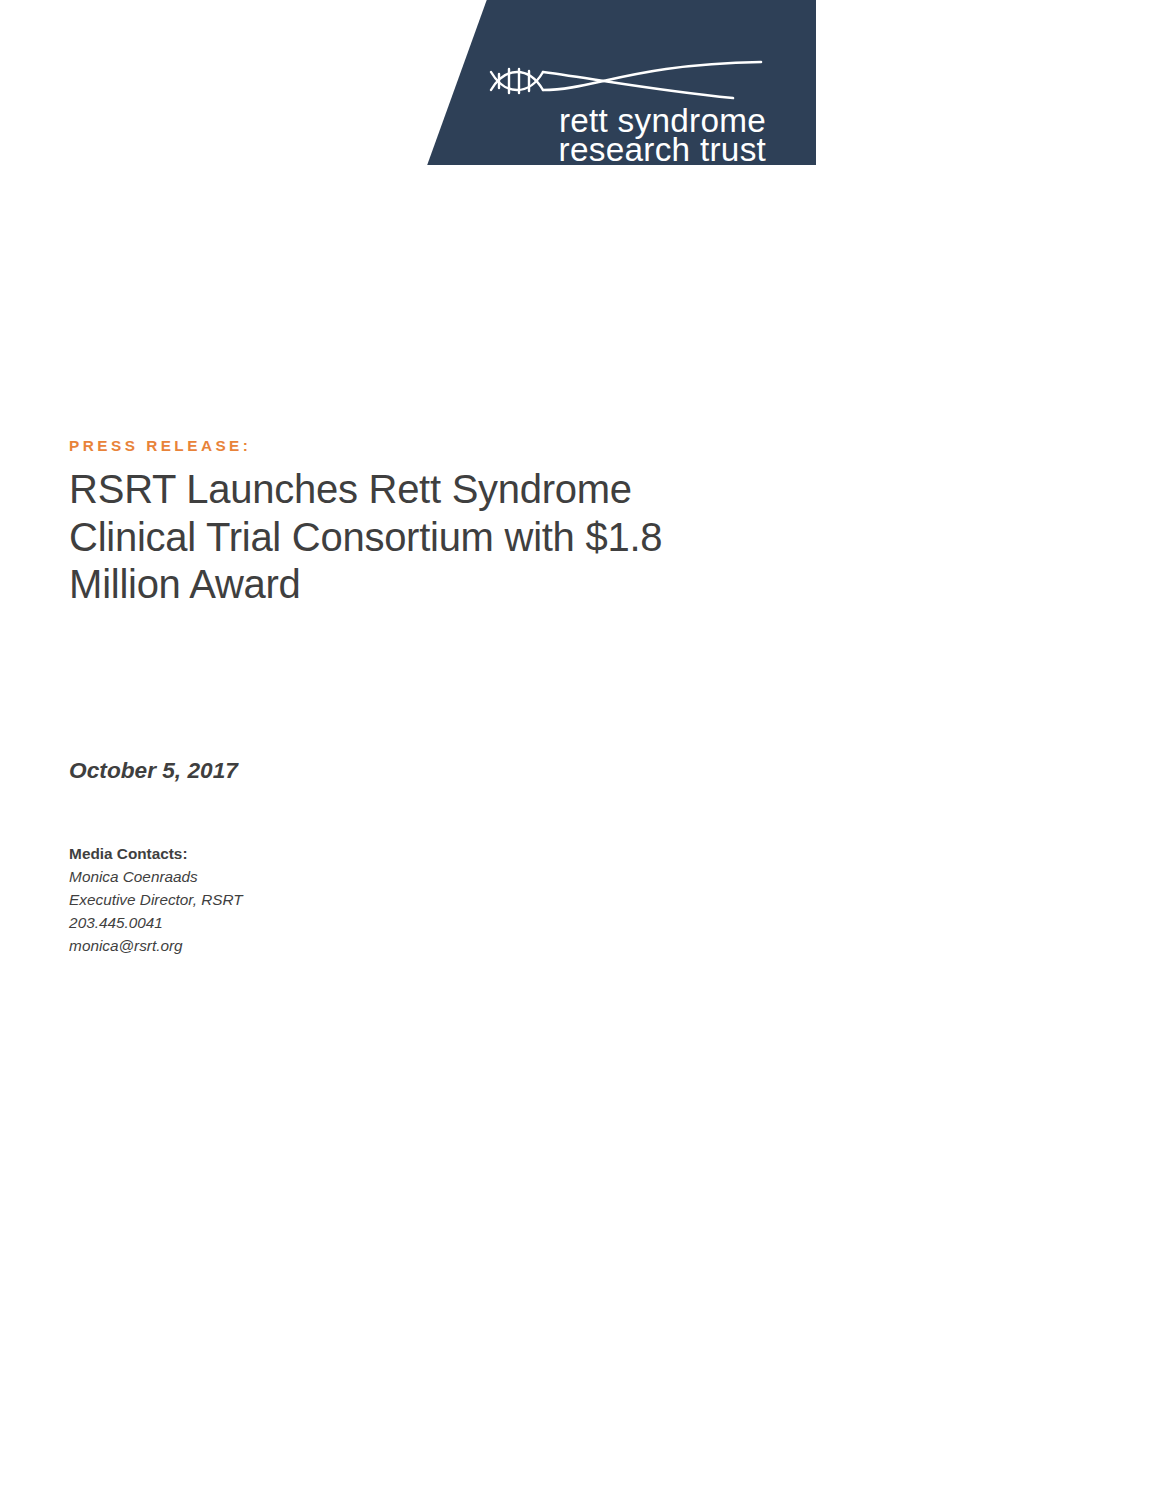rett syndromeresearch trust
Press Release:
RSRT Launches Rett Syndrome Clinical Trial Consortium with $1.8 Million Award
October 5, 2017
Media Contacts:
Monica Coenraads
Executive Director, RSRT
203.445.0041
monica@rsrt.org